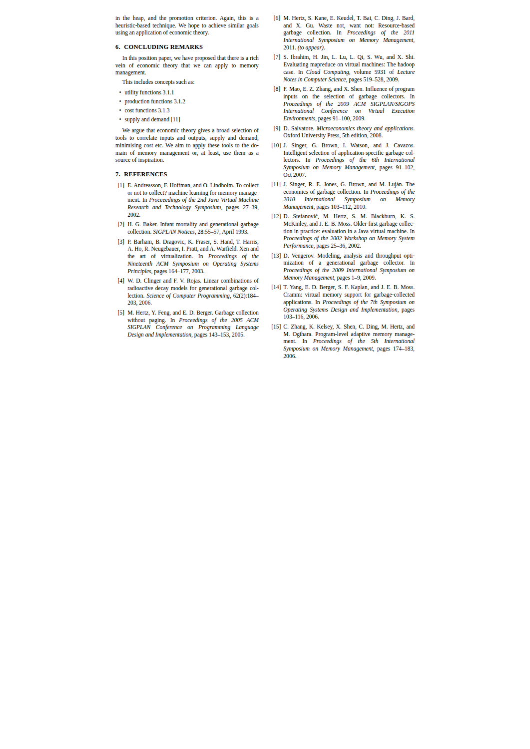in the heap, and the promotion criterion. Again, this is a heuristic-based technique. We hope to achieve similar goals using an application of economic theory.
6. Concluding Remarks
In this position paper, we have proposed that there is a rich vein of economic theory that we can apply to memory management.
This includes concepts such as:
utility functions 3.1.1
production functions 3.1.2
cost functions 3.1.3
supply and demand [11]
We argue that economic theory gives a broad selection of tools to correlate inputs and outputs, supply and demand, minimising cost etc. We aim to apply these tools to the domain of memory management or, at least, use them as a source of inspiration.
7. References
E. Andreasson, F. Hoffman, and O. Lindholm. To collect or not to collect? machine learning for memory management. In Proceeedings of the 2nd Java Virtual Machine Research and Technology Symposium, pages 27–39, 2002.
H. G. Baker. Infant mortality and generational garbage collection. SIGPLAN Notices, 28:55–57, April 1993.
P. Barham, B. Dragovic, K. Fraser, S. Hand, T. Harris, A. Ho, R. Neugebauer, I. Pratt, and A. Warfield. Xen and the art of virtualization. In Proceedings of the Nineteenth ACM Symposium on Operating Systems Principles, pages 164–177, 2003.
W. D. Clinger and F. V. Rojas. Linear combinations of radioactive decay models for generational garbage collection. Science of Computer Programming, 62(2):184–203, 2006.
M. Hertz, Y. Feng, and E. D. Berger. Garbage collection without paging. In Proceedings of the 2005 ACM SIGPLAN Conference on Programming Language Design and Implementation, pages 143–153, 2005.
M. Hertz, S. Kane, E. Keudel, T. Bai, C. Ding, J. Bard, and X. Gu. Waste not, want not: Resource-based garbage collection. In Proceedings of the 2011 International Symposium on Memory Management, 2011. (to appear).
S. Ibrahim, H. Jin, L. Lu, L. Qi, S. Wu, and X. Shi. Evaluating mapreduce on virtual machines: The hadoop case. In Cloud Computing, volume 5931 of Lecture Notes in Computer Science, pages 519–528, 2009.
F. Mao, E. Z. Zhang, and X. Shen. Influence of program inputs on the selection of garbage collectors. In Proceedings of the 2009 ACM SIGPLAN/SIGOPS International Conference on Virtual Execution Environments, pages 91–100, 2009.
D. Salvatore. Microeconomics theory and applications. Oxford University Press, 5th edition, 2008.
J. Singer, G. Brown, I. Watson, and J. Cavazos. Intelligent selection of application-specific garbage collectors. In Proceedings of the 6th International Symposium on Memory Management, pages 91–102, Oct 2007.
J. Singer, R. E. Jones, G. Brown, and M. Luján. The economics of garbage collection. In Proceedings of the 2010 International Symposium on Memory Management, pages 103–112, 2010.
D. Stefanović, M. Hertz, S. M. Blackburn, K. S. McKinley, and J. E. B. Moss. Older-first garbage collection in practice: evaluation in a Java virtual machine. In Proceedings of the 2002 Workshop on Memory System Performance, pages 25–36, 2002.
D. Vengerov. Modeling, analysis and throughput optimization of a generational garbage collector. In Proceedings of the 2009 International Symposium on Memory Management, pages 1–9, 2009.
T. Yang, E. D. Berger, S. F. Kaplan, and J. E. B. Moss. Cramm: virtual memory support for garbage-collected applications. In Proceedings of the 7th Symposium on Operating Systems Design and Implementation, pages 103–116, 2006.
C. Zhang, K. Kelsey, X. Shen, C. Ding, M. Hertz, and M. Ogihara. Program-level adaptive memory management. In Proceedings of the 5th International Symposium on Memory Management, pages 174–183, 2006.